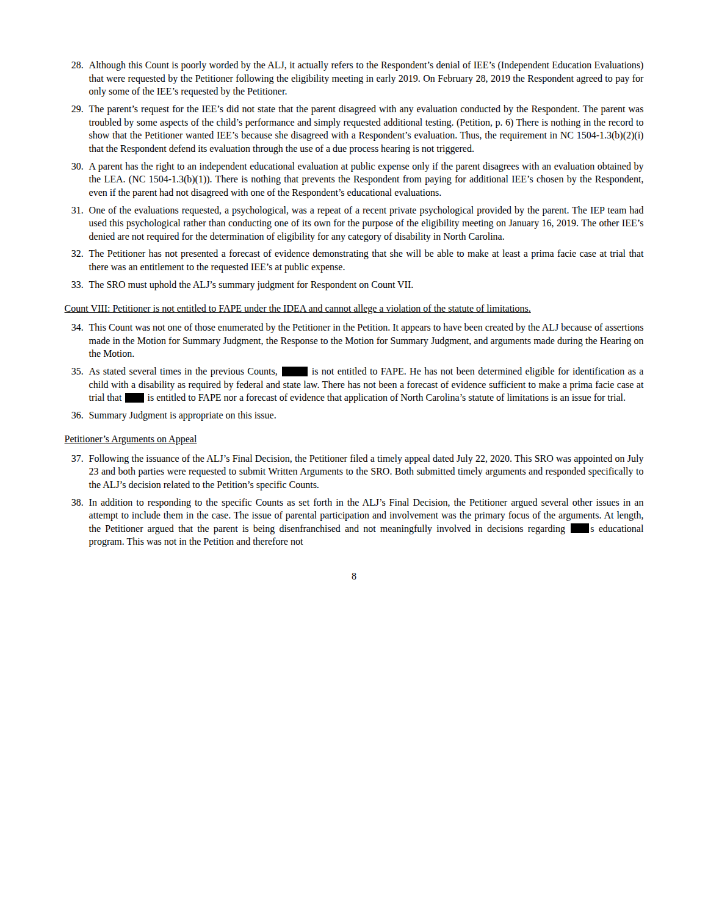Although this Count is poorly worded by the ALJ, it actually refers to the Respondent’s denial of IEE’s (Independent Education Evaluations) that were requested by the Petitioner following the eligibility meeting in early 2019. On February 28, 2019 the Respondent agreed to pay for only some of the IEE’s requested by the Petitioner.
The parent’s request for the IEE’s did not state that the parent disagreed with any evaluation conducted by the Respondent. The parent was troubled by some aspects of the child’s performance and simply requested additional testing. (Petition, p. 6) There is nothing in the record to show that the Petitioner wanted IEE’s because she disagreed with a Respondent’s evaluation. Thus, the requirement in NC 1504-1.3(b)(2)(i) that the Respondent defend its evaluation through the use of a due process hearing is not triggered.
A parent has the right to an independent educational evaluation at public expense only if the parent disagrees with an evaluation obtained by the LEA. (NC 1504-1.3(b)(1)). There is nothing that prevents the Respondent from paying for additional IEE’s chosen by the Respondent, even if the parent had not disagreed with one of the Respondent’s educational evaluations.
One of the evaluations requested, a psychological, was a repeat of a recent private psychological provided by the parent. The IEP team had used this psychological rather than conducting one of its own for the purpose of the eligibility meeting on January 16, 2019. The other IEE’s denied are not required for the determination of eligibility for any category of disability in North Carolina.
The Petitioner has not presented a forecast of evidence demonstrating that she will be able to make at least a prima facie case at trial that there was an entitlement to the requested IEE’s at public expense.
The SRO must uphold the ALJ’s summary judgment for Respondent on Count VII.
Count VIII: Petitioner is not entitled to FAPE under the IDEA and cannot allege a violation of the statute of limitations.
This Count was not one of those enumerated by the Petitioner in the Petition. It appears to have been created by the ALJ because of assertions made in the Motion for Summary Judgment, the Response to the Motion for Summary Judgment, and arguments made during the Hearing on the Motion.
As stated several times in the previous Counts, is not entitled to FAPE. He has not been determined eligible for identification as a child with a disability as required by federal and state law. There has not been a forecast of evidence sufficient to make a prima facie case at trial that is entitled to FAPE nor a forecast of evidence that application of North Carolina’s statute of limitations is an issue for trial.
Summary Judgment is appropriate on this issue.
Petitioner’s Arguments on Appeal
Following the issuance of the ALJ’s Final Decision, the Petitioner filed a timely appeal dated July 22, 2020. This SRO was appointed on July 23 and both parties were requested to submit Written Arguments to the SRO. Both submitted timely arguments and responded specifically to the ALJ’s decision related to the Petition’s specific Counts.
In addition to responding to the specific Counts as set forth in the ALJ’s Final Decision, the Petitioner argued several other issues in an attempt to include them in the case. The issue of parental participation and involvement was the primary focus of the arguments. At length, the Petitioner argued that the parent is being disenfranchised and not meaningfully involved in decisions regarding s educational program. This was not in the Petition and therefore not
8